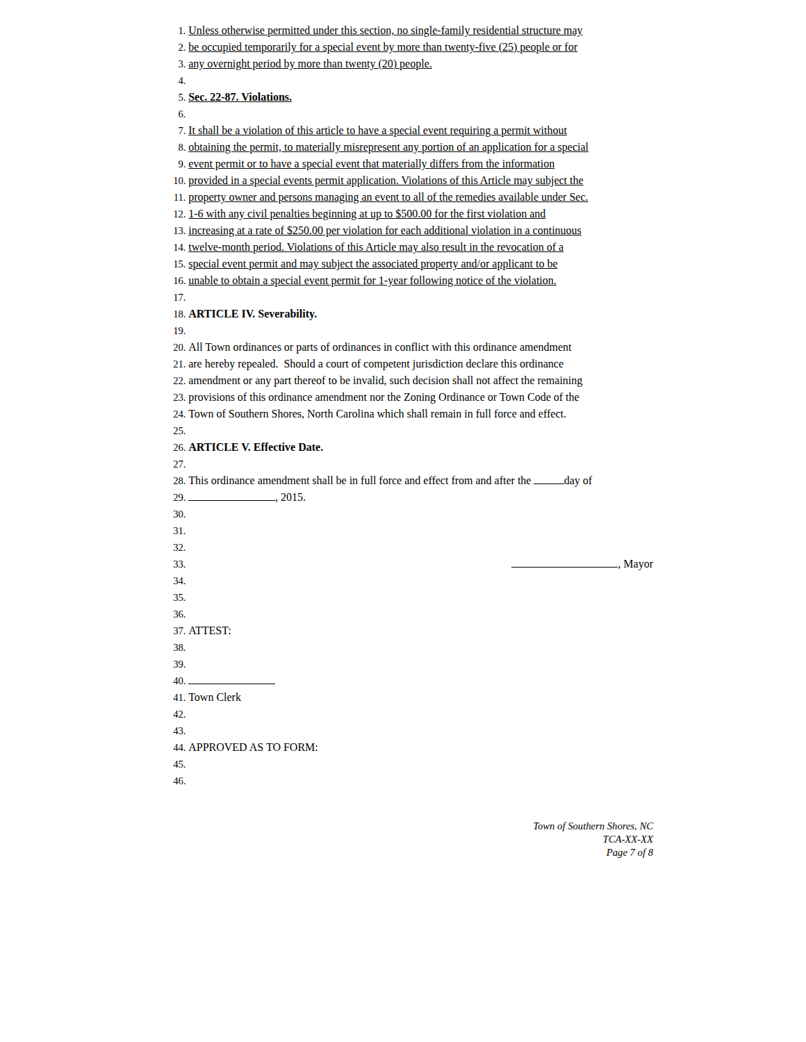Unless otherwise permitted under this section, no single-family residential structure may
be occupied temporarily for a special event by more than twenty-five (25) people or for
any overnight period by more than twenty (20) people.
Sec. 22-87. Violations.
It shall be a violation of this article to have a special event requiring a permit without
obtaining the permit, to materially misrepresent any portion of an application for a special
event permit or to have a special event that materially differs from the information
provided in a special events permit application. Violations of this Article may subject the
property owner and persons managing an event to all of the remedies available under Sec.
1-6 with any civil penalties beginning at up to $500.00 for the first violation and
increasing at a rate of $250.00 per violation for each additional violation in a continuous
twelve-month period. Violations of this Article may also result in the revocation of a
special event permit and may subject the associated property and/or applicant to be
unable to obtain a special event permit for 1-year following notice of the violation.
ARTICLE IV. Severability.
All Town ordinances or parts of ordinances in conflict with this ordinance amendment
are hereby repealed. Should a court of competent jurisdiction declare this ordinance
amendment or any part thereof to be invalid, such decision shall not affect the remaining
provisions of this ordinance amendment nor the Zoning Ordinance or Town Code of the
Town of Southern Shores, North Carolina which shall remain in full force and effect.
ARTICLE V. Effective Date.
This ordinance amendment shall be in full force and effect from and after the day of
, 2015.
, Mayor
ATTEST:
Town Clerk
APPROVED AS TO FORM:
Town of Southern Shores, NC
TCA-XX-XX
Page 7 of 8